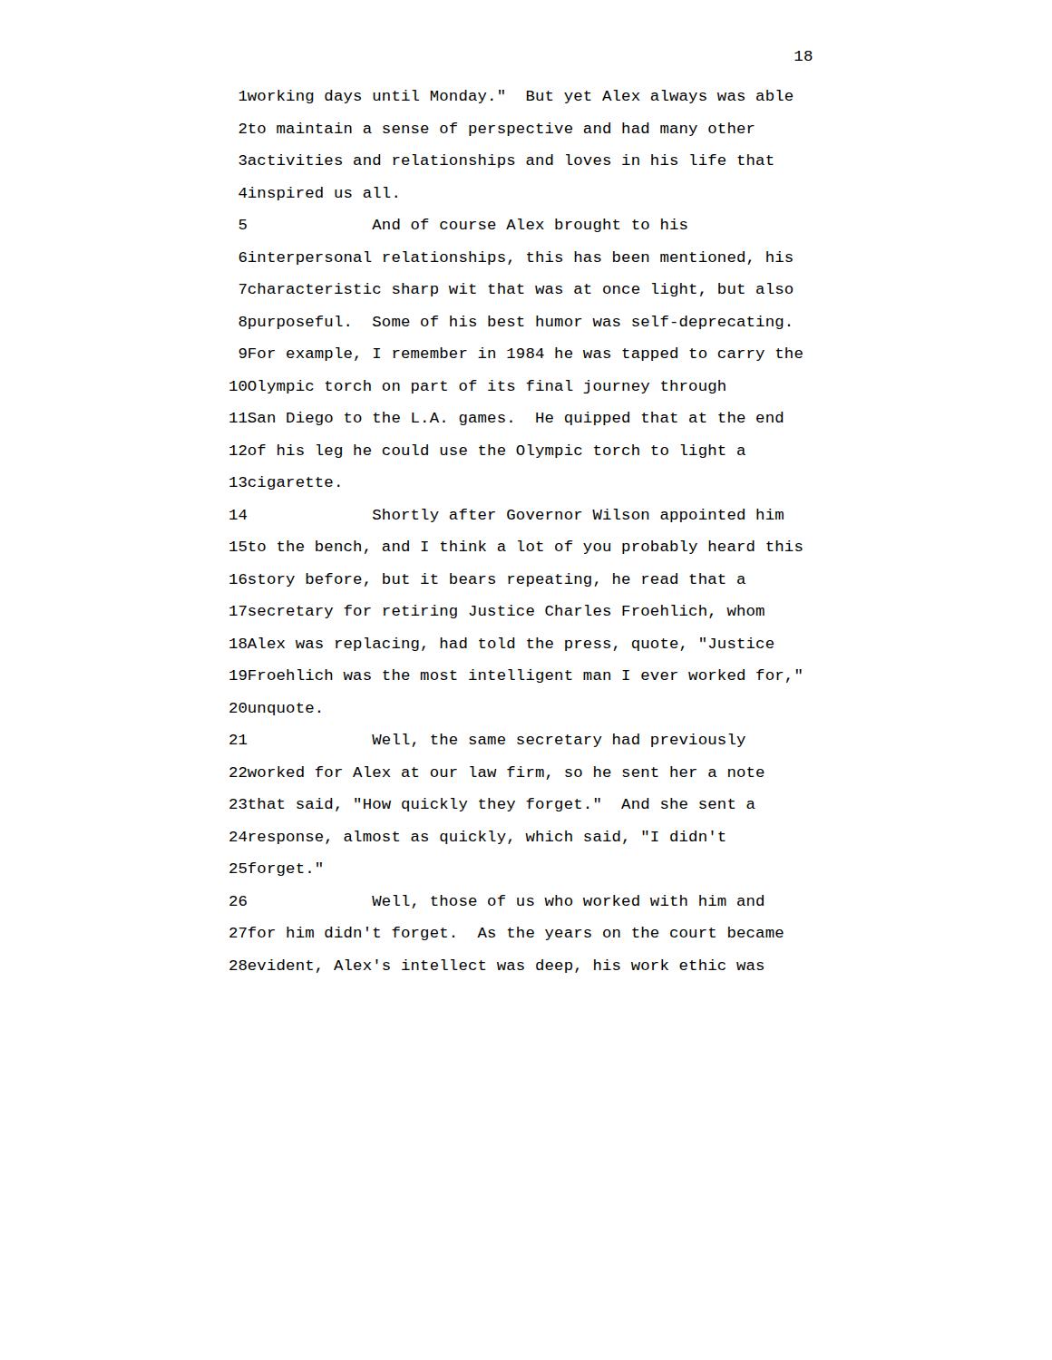18
| 1 | working days until Monday." But yet Alex always was able |
| 2 | to maintain a sense of perspective and had many other |
| 3 | activities and relationships and loves in his life that |
| 4 | inspired us all. |
| 5 | And of course Alex brought to his |
| 6 | interpersonal relationships, this has been mentioned, his |
| 7 | characteristic sharp wit that was at once light, but also |
| 8 | purposeful. Some of his best humor was self-deprecating. |
| 9 | For example, I remember in 1984 he was tapped to carry the |
| 10 | Olympic torch on part of its final journey through |
| 11 | San Diego to the L.A. games. He quipped that at the end |
| 12 | of his leg he could use the Olympic torch to light a |
| 13 | cigarette. |
| 14 | Shortly after Governor Wilson appointed him |
| 15 | to the bench, and I think a lot of you probably heard this |
| 16 | story before, but it bears repeating, he read that a |
| 17 | secretary for retiring Justice Charles Froehlich, whom |
| 18 | Alex was replacing, had told the press, quote, "Justice |
| 19 | Froehlich was the most intelligent man I ever worked for," |
| 20 | unquote. |
| 21 | Well, the same secretary had previously |
| 22 | worked for Alex at our law firm, so he sent her a note |
| 23 | that said, "How quickly they forget." And she sent a |
| 24 | response, almost as quickly, which said, "I didn't |
| 25 | forget." |
| 26 | Well, those of us who worked with him and |
| 27 | for him didn't forget. As the years on the court became |
| 28 | evident, Alex's intellect was deep, his work ethic was |